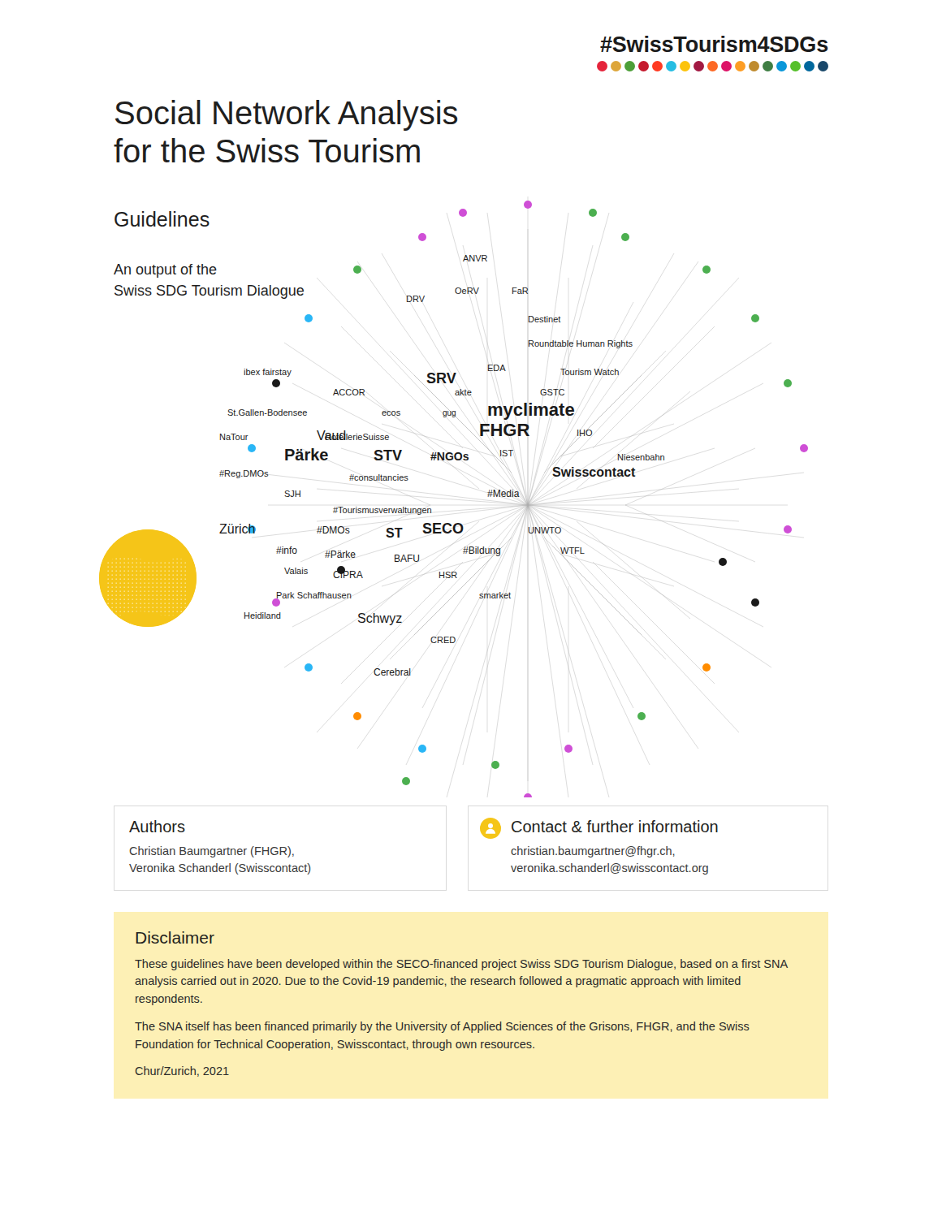#SwissTourism4SDGs
Social Network Analysis
for the Swiss Tourism
Guidelines
An output of the
Swiss SDG Tourism Dialogue
ANVR OeRV FaR DRV Destinet Roundtable Human Rights Tourism Watch EDA GSTC ibex fairstay ACCOR akte St.Gallen-Bodensee gug ecos SRV myclimate FHGR IHO Vaud HotellerieSuisse NaTour Pärke STV #NGOs IST Niesenbahn Swisscontact #Reg.DMOs #consultancies SJH #Media #Tourismusverwaltungen Zürich #DMOs ST SECO UNWTO WTFL #info #Pärke #Bildung BAFU Valais CIPRA HSR Park Schaffhausen smarket Heidiland Schwyz CRED Cerebral
Authors
Christian Baumgartner (FHGR),
Veronika Schanderl (Swisscontact)
Contact & further information
christian.baumgartner@fhgr.ch,
veronika.schanderl@swisscontact.org
Disclaimer
These guidelines have been developed within the SECO-financed project Swiss SDG Tourism Dialogue, based on a first SNA analysis carried out in 2020. Due to the Covid-19 pandemic, the research followed a pragmatic approach with limited respondents.
The SNA itself has been financed primarily by the University of Applied Sciences of the Grisons, FHGR, and the Swiss Foundation for Technical Cooperation, Swisscontact, through own resources.
Chur/Zurich, 2021